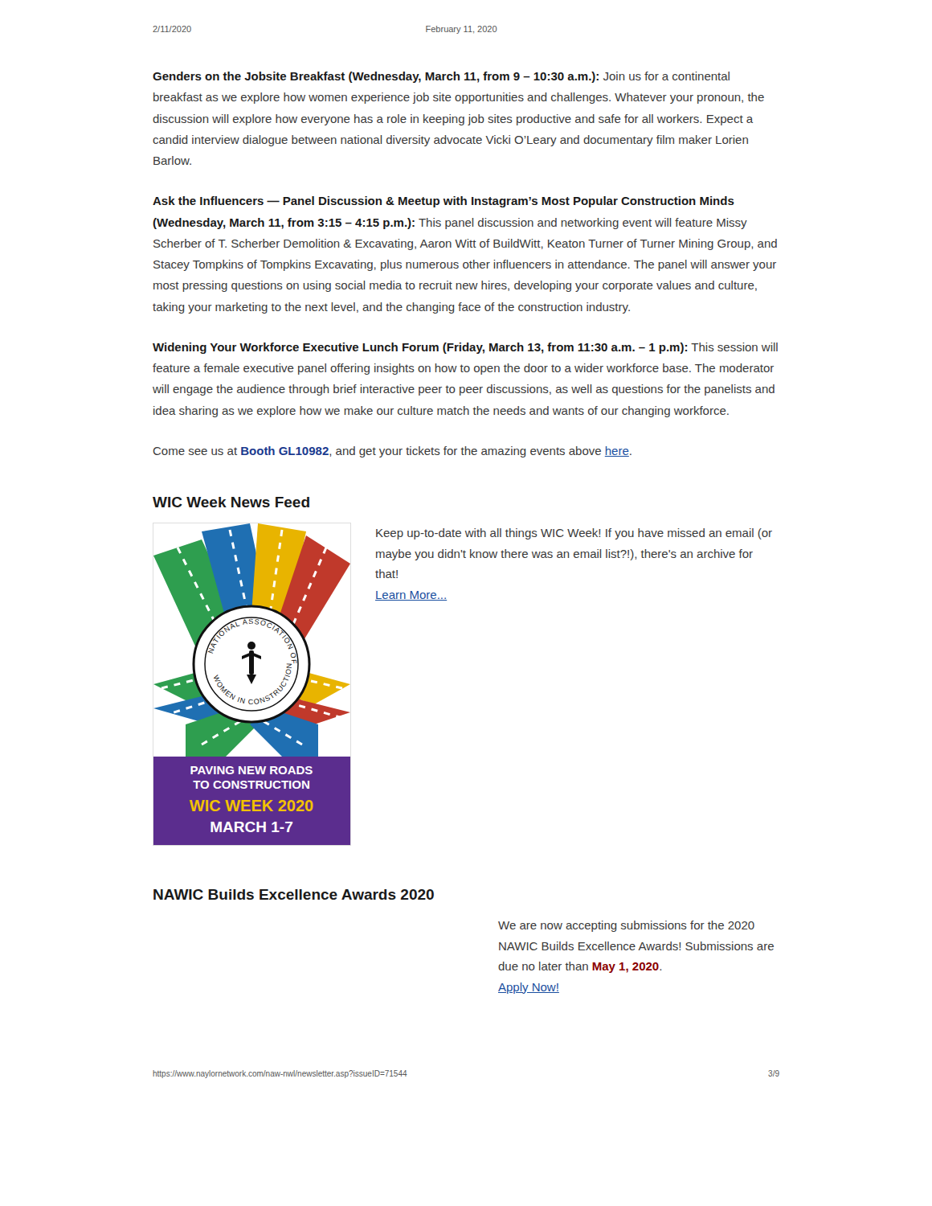2/11/2020
February 11, 2020
Genders on the Jobsite Breakfast (Wednesday, March 11, from 9 – 10:30 a.m.): Join us for a continental breakfast as we explore how women experience job site opportunities and challenges. Whatever your pronoun, the discussion will explore how everyone has a role in keeping job sites productive and safe for all workers. Expect a candid interview dialogue between national diversity advocate Vicki O’Leary and documentary film maker Lorien Barlow.
Ask the Influencers — Panel Discussion & Meetup with Instagram’s Most Popular Construction Minds (Wednesday, March 11, from 3:15 – 4:15 p.m.): This panel discussion and networking event will feature Missy Scherber of T. Scherber Demolition & Excavating, Aaron Witt of BuildWitt, Keaton Turner of Turner Mining Group, and Stacey Tompkins of Tompkins Excavating, plus numerous other influencers in attendance. The panel will answer your most pressing questions on using social media to recruit new hires, developing your corporate values and culture, taking your marketing to the next level, and the changing face of the construction industry.
Widening Your Workforce Executive Lunch Forum (Friday, March 13, from 11:30 a.m. – 1 p.m): This session will feature a female executive panel offering insights on how to open the door to a wider workforce base. The moderator will engage the audience through brief interactive peer to peer discussions, as well as questions for the panelists and idea sharing as we explore how we make our culture match the needs and wants of our changing workforce.
Come see us at Booth GL10982, and get your tickets for the amazing events above here.
WIC Week News Feed
NATIONAL ASSOCIATION OF WOMEN IN CONSTRUCTION PAVING NEW ROADS TO CONSTRUCTION WIC WEEK 2020 MARCH 1-7
Keep up-to-date with all things WIC Week! If you have missed an email (or maybe you didn't know there was an email list?!), there's an archive for that!
Learn More...
NAWIC Builds Excellence Awards 2020
We are now accepting submissions for the 2020 NAWIC Builds Excellence Awards! Submissions are due no later than May 1, 2020.
Apply Now!
https://www.naylornetwork.com/naw-nwl/newsletter.asp?issueID=71544
3/9